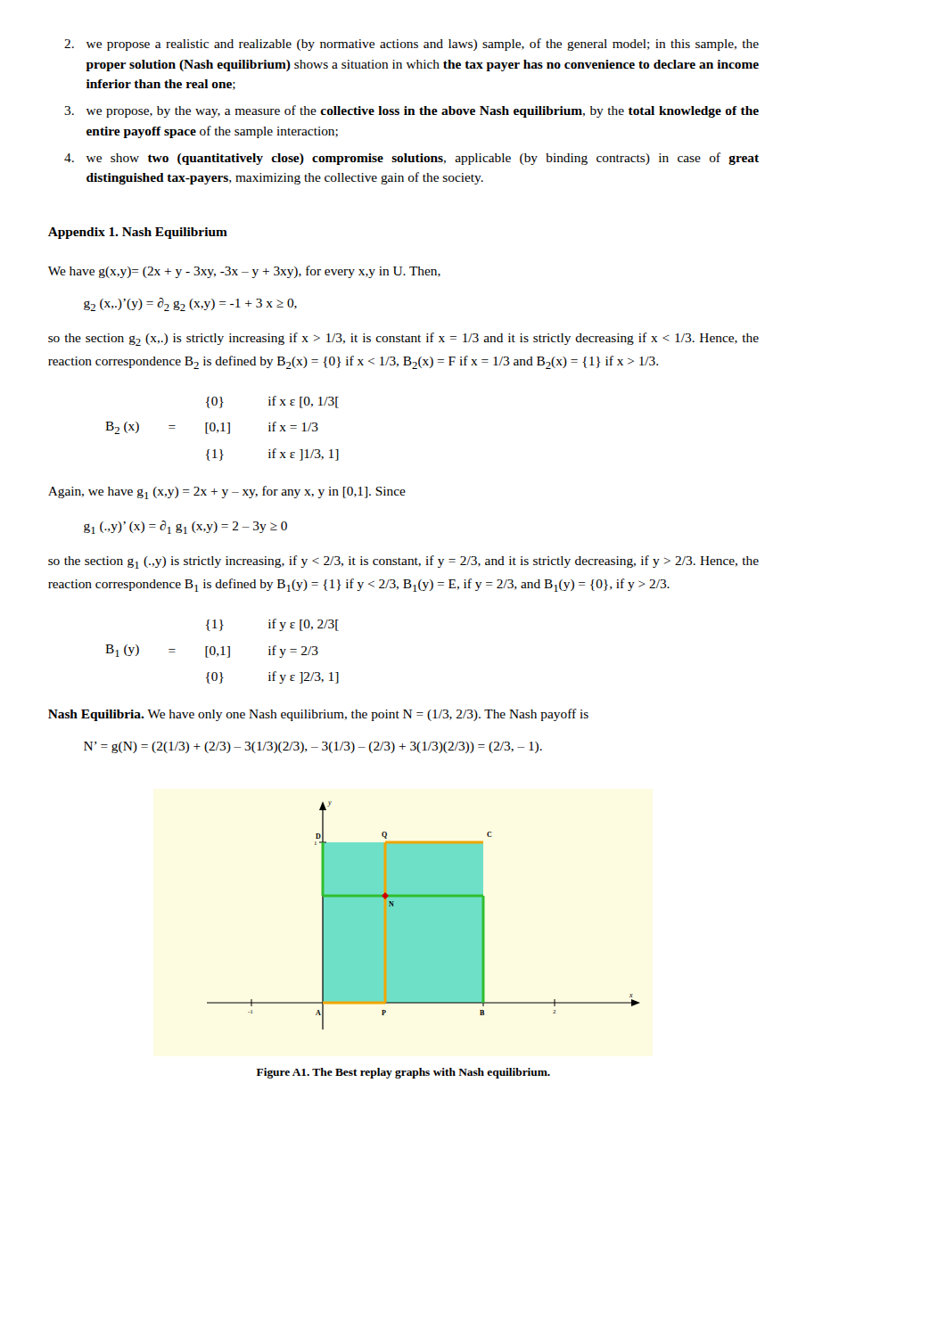we propose a realistic and realizable (by normative actions and laws) sample, of the general model; in this sample, the proper solution (Nash equilibrium) shows a situation in which the tax payer has no convenience to declare an income inferior than the real one;
we propose, by the way, a measure of the collective loss in the above Nash equilibrium, by the total knowledge of the entire payoff space of the sample interaction;
we show two (quantitatively close) compromise solutions, applicable (by binding contracts) in case of great distinguished tax-payers, maximizing the collective gain of the society.
Appendix 1. Nash Equilibrium
We have g(x,y)= (2x + y - 3xy, -3x – y + 3xy), for every x,y in U. Then,
g2 (x,.)’(y) = ∂2 g2 (x,y) = -1 + 3 x ≥ 0,
so the section g2 (x,.) is strictly increasing if x > 1/3, it is constant if x = 1/3 and it is strictly decreasing if x < 1/3. Hence, the reaction correspondence B2 is defined by B2(x) = {0} if x < 1/3, B2(x) = F if x = 1/3 and B2(x) = {1} if x > 1/3.
| | | {0} | if x ε [0, 1/3[ |
| B 2 (x) | = | [0,1] | if x = 1/3 |
| | | {1} | if x ε ]1/3, 1] |
Again, we have g1 (x,y) = 2x + y – xy, for any x, y in [0,1]. Since
g1 (.,y)’ (x) = ∂1 g1 (x,y) = 2 – 3y ≥ 0
so the section g1 (.,y) is strictly increasing, if y < 2/3, it is constant, if y = 2/3, and it is strictly decreasing, if y > 2/3. Hence, the reaction correspondence B1 is defined by B1(y) = {1} if y < 2/3, B1(y) = E, if y = 2/3, and B1(y) = {0}, if y > 2/3.
| | | {1} | if y ε [0, 2/3[ |
| B 1 (y) | = | [0,1] | if y = 2/3 |
| | | {0} | if y ε ]2/3, 1] |
Nash Equilibria. We have only one Nash equilibrium, the point N = (1/3, 2/3). The Nash payoff is
N’ = g(N) = (2(1/3) + (2/3) – 3(1/3)(2/3), – 3(1/3) – (2/3) + 3(1/3)(2/3)) = (2/3, – 1).
y x -1 1 2 1 N D Q C A P B
Figure A1. The Best replay graphs with Nash equilibrium.